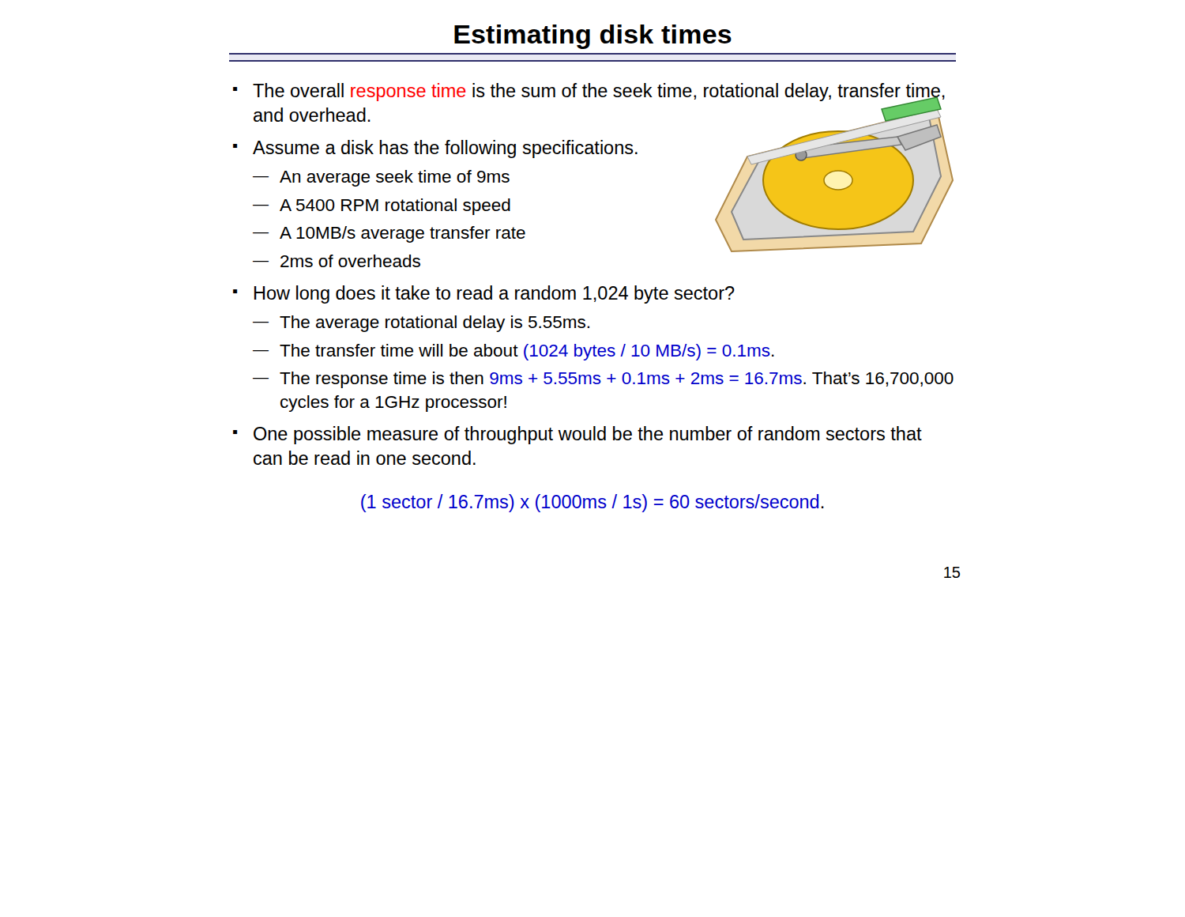Estimating disk times
The overall response time is the sum of the seek time, rotational delay, transfer time, and overhead.
Assume a disk has the following specifications.
An average seek time of 9ms
A 5400 RPM rotational speed
A 10MB/s average transfer rate
2ms of overheads
How long does it take to read a random 1,024 byte sector?
The average rotational delay is 5.55ms.
The transfer time will be about (1024 bytes / 10 MB/s) = 0.1ms.
The response time is then 9ms + 5.55ms + 0.1ms + 2ms = 16.7ms. That’s 16,700,000 cycles for a 1GHz processor!
One possible measure of throughput would be the number of random sectors that can be read in one second.
(1 sector / 16.7ms) x (1000ms / 1s) = 60 sectors/second.
15